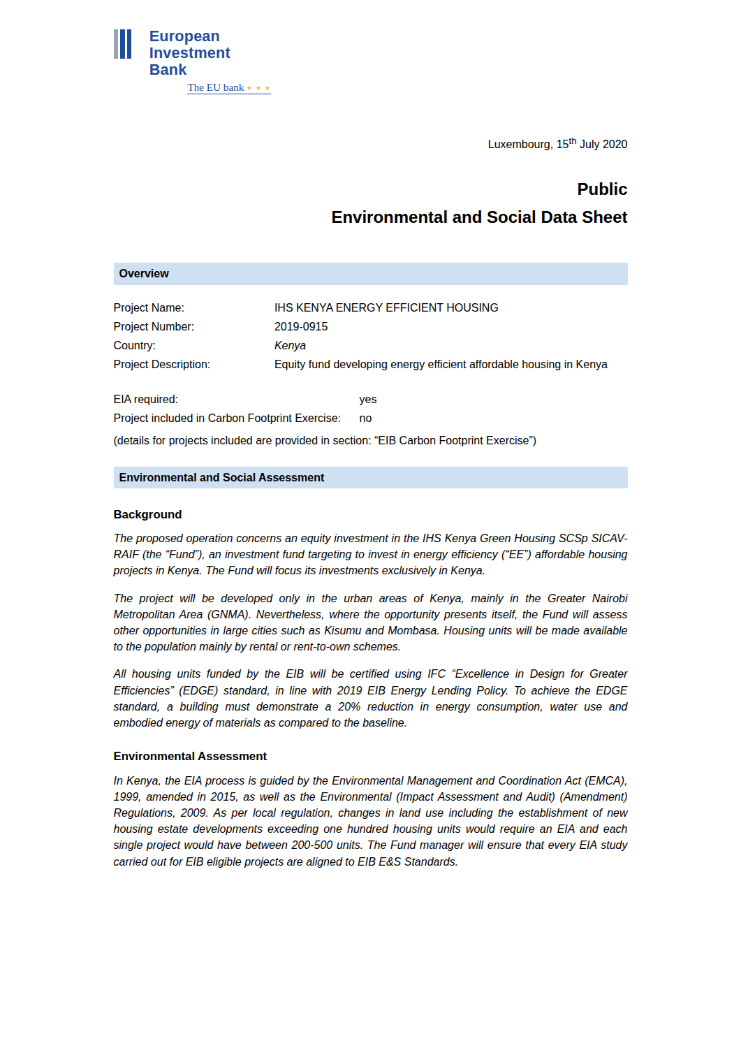European
Investment
Bank
The EU bank★ ★ ★
Luxembourg, 15th July 2020
Public
Environmental and Social Data Sheet
Overview
| Project Name: | IHS KENYA ENERGY EFFICIENT HOUSING |
| Project Number: | 2019-0915 |
| Country: | Kenya |
| Project Description: | Equity fund developing energy efficient affordable housing in Kenya |
EIA required: yes
Project included in Carbon Footprint Exercise: no
(details for projects included are provided in section: “EIB Carbon Footprint Exercise”)
Environmental and Social Assessment
Background
The proposed operation concerns an equity investment in the IHS Kenya Green Housing SCSp SICAV-RAIF (the “Fund”), an investment fund targeting to invest in energy efficiency (“EE”) affordable housing projects in Kenya. The Fund will focus its investments exclusively in Kenya.
The project will be developed only in the urban areas of Kenya, mainly in the Greater Nairobi Metropolitan Area (GNMA). Nevertheless, where the opportunity presents itself, the Fund will assess other opportunities in large cities such as Kisumu and Mombasa. Housing units will be made available to the population mainly by rental or rent-to-own schemes.
All housing units funded by the EIB will be certified using IFC “Excellence in Design for Greater Efficiencies” (EDGE) standard, in line with 2019 EIB Energy Lending Policy. To achieve the EDGE standard, a building must demonstrate a 20% reduction in energy consumption, water use and embodied energy of materials as compared to the baseline.
Environmental Assessment
In Kenya, the EIA process is guided by the Environmental Management and Coordination Act (EMCA), 1999, amended in 2015, as well as the Environmental (Impact Assessment and Audit) (Amendment) Regulations, 2009. As per local regulation, changes in land use including the establishment of new housing estate developments exceeding one hundred housing units would require an EIA and each single project would have between 200-500 units. The Fund manager will ensure that every EIA study carried out for EIB eligible projects are aligned to EIB E&S Standards.